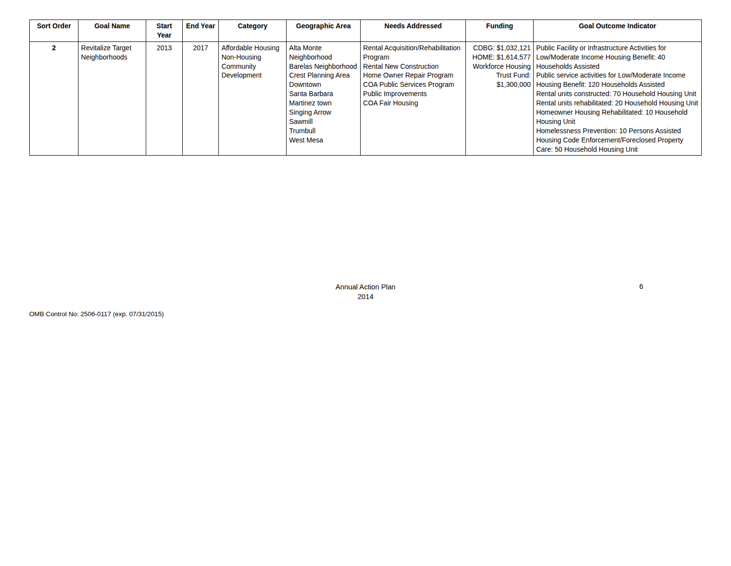| Sort Order | Goal Name | Start Year | End Year | Category | Geographic Area | Needs Addressed | Funding | Goal Outcome Indicator |
| --- | --- | --- | --- | --- | --- | --- | --- | --- |
| 2 | Revitalize Target Neighborhoods | 2013 | 2017 | Affordable Housing Non-Housing Community Development | Alta Monte Neighborhood Barelas Neighborhood Crest Planning Area Downtown Santa Barbara Martinez town Singing Arrow Sawmill Trumbull West Mesa | Rental Acquisition/Rehabilitation Program Rental New Construction Home Owner Repair Program COA Public Services Program Public Improvements COA Fair Housing | CDBG: $1,032,121 HOME: $1,614,577 Workforce Housing Trust Fund: $1,300,000 | Public Facility or Infrastructure Activities for Low/Moderate Income Housing Benefit: 40 Households Assisted Public service activities for Low/Moderate Income Housing Benefit: 120 Households Assisted Rental units constructed: 70 Household Housing Unit Rental units rehabilitated: 20 Household Housing Unit Homeowner Housing Rehabilitated: 10 Household Housing Unit Homelessness Prevention: 10 Persons Assisted Housing Code Enforcement/Foreclosed Property Care: 50 Household Housing Unit |
Annual Action Plan
2014
6
OMB Control No: 2506-0117 (exp. 07/31/2015)